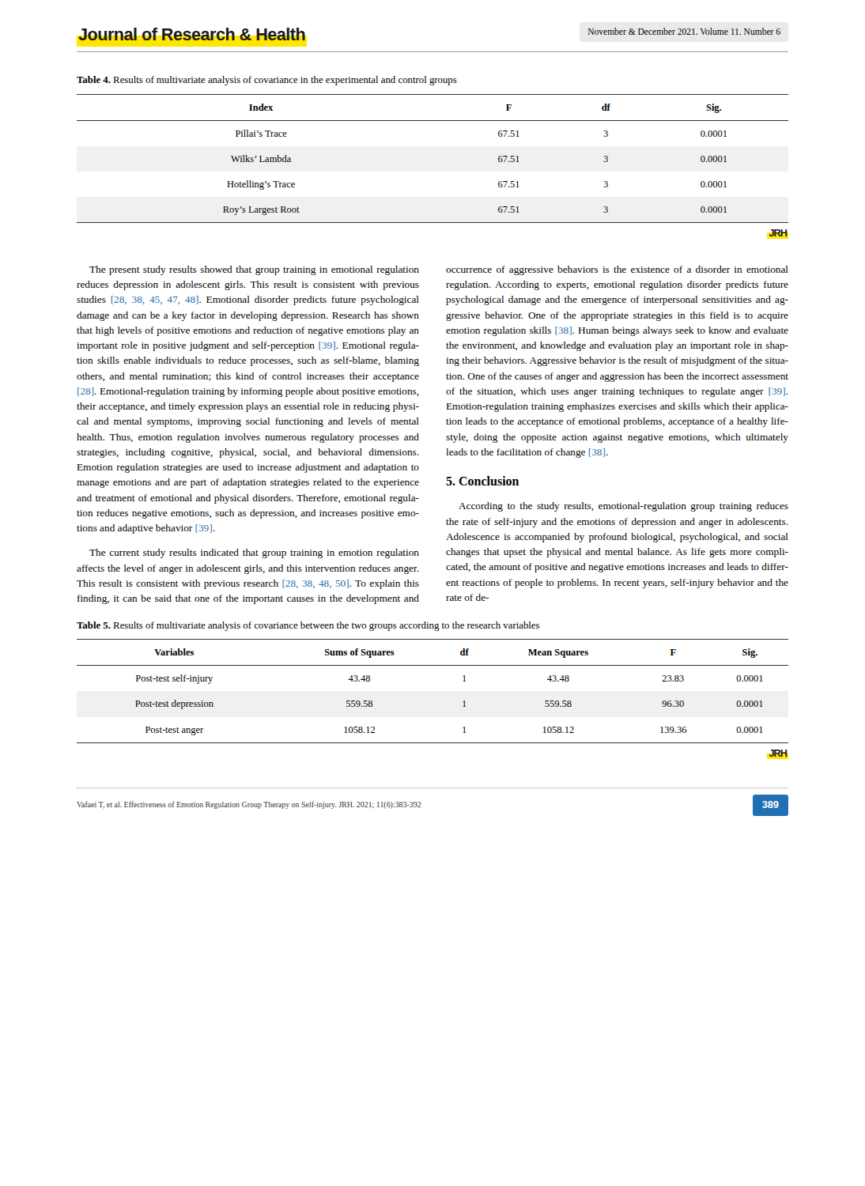Journal of Research & Health
November & December 2021. Volume 11. Number 6
Table 4. Results of multivariate analysis of covariance in the experimental and control groups
| Index | F | df | Sig. |
| --- | --- | --- | --- |
| Pillai’s Trace | 67.51 | 3 | 0.0001 |
| Wilks’ Lambda | 67.51 | 3 | 0.0001 |
| Hotelling’s Trace | 67.51 | 3 | 0.0001 |
| Roy’s Largest Root | 67.51 | 3 | 0.0001 |
JRH
The present study results showed that group training in emotional regulation reduces depression in adolescent girls. This result is consistent with previous studies [28, 38, 45, 47, 48]. Emotional disorder predicts future psychological damage and can be a key factor in developing depression. Research has shown that high levels of positive emotions and reduction of negative emotions play an important role in positive judgment and self-perception [39]. Emotional regulation skills enable individuals to reduce processes, such as self-blame, blaming others, and mental rumination; this kind of control increases their acceptance [28]. Emotional-regulation training by informing people about positive emotions, their acceptance, and timely expression plays an essential role in reducing physical and mental symptoms, improving social functioning and levels of mental health. Thus, emotion regulation involves numerous regulatory processes and strategies, including cognitive, physical, social, and behavioral dimensions. Emotion regulation strategies are used to increase adjustment and adaptation to manage emotions and are part of adaptation strategies related to the experience and treatment of emotional and physical disorders. Therefore, emotional regulation reduces negative emotions, such as depression, and increases positive emotions and adaptive behavior [39].
The current study results indicated that group training in emotion regulation affects the level of anger in adolescent girls, and this intervention reduces anger. This result is consistent with previous research [28, 38, 48, 50]. To explain this finding, it can be said that one of the important causes in the development and occurrence of aggressive behaviors is the existence of a disorder in emotional regulation. According to experts, emotional regulation disorder predicts future psychological damage and the emergence of interpersonal sensitivities and aggressive behavior. One of the appropriate strategies in this field is to acquire emotion regulation skills [38]. Human beings always seek to know and evaluate the environment, and knowledge and evaluation play an important role in shaping their behaviors. Aggressive behavior is the result of misjudgment of the situation. One of the causes of anger and aggression has been the incorrect assessment of the situation, which uses anger training techniques to regulate anger [39]. Emotion-regulation training emphasizes exercises and skills which their application leads to the acceptance of emotional problems, acceptance of a healthy lifestyle, doing the opposite action against negative emotions, which ultimately leads to the facilitation of change [38].
5. Conclusion
According to the study results, emotional-regulation group training reduces the rate of self-injury and the emotions of depression and anger in adolescents. Adolescence is accompanied by profound biological, psychological, and social changes that upset the physical and mental balance. As life gets more complicated, the amount of positive and negative emotions increases and leads to different reactions of people to problems. In recent years, self-injury behavior and the rate of de-
Table 5. Results of multivariate analysis of covariance between the two groups according to the research variables
| Variables | Sums of Squares | df | Mean Squares | F | Sig. |
| --- | --- | --- | --- | --- | --- |
| Post-test self-injury | 43.48 | 1 | 43.48 | 23.83 | 0.0001 |
| Post-test depression | 559.58 | 1 | 559.58 | 96.30 | 0.0001 |
| Post-test anger | 1058.12 | 1 | 1058.12 | 139.36 | 0.0001 |
JRH
Vafaei T, et al. Effectiveness of Emotion Regulation Group Therapy on Self-injury. JRH. 2021; 11(6):383-392
389